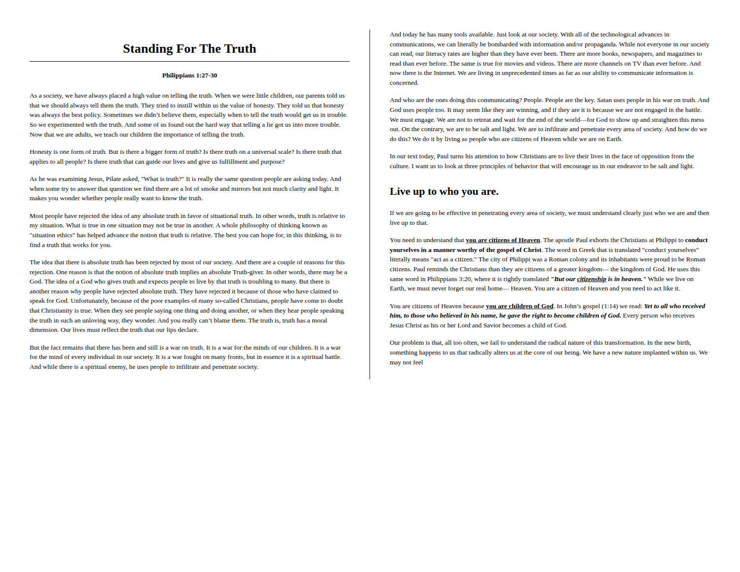Standing For The Truth
Philippians 1:27-30
As a society, we have always placed a high value on telling the truth. When we were little children, our parents told us that we should always tell them the truth. They tried to instill within us the value of honesty. They told us that honesty was always the best policy. Sometimes we didn’t believe them, especially when to tell the truth would get us in trouble. So we experimented with the truth. And some of us found out the hard way that telling a lie got us into more trouble. Now that we are adults, we teach our children the importance of telling the truth.
Honesty is one form of truth. But is there a bigger form of truth? Is there truth on a universal scale? Is there truth that applies to all people? Is there truth that can guide our lives and give us fulfillment and purpose?
As he was examining Jesus, Pilate asked, "What is truth?" It is really the same question people are asking today. And when some try to answer that question we find there are a lot of smoke and mirrors but not much clarity and light. It makes you wonder whether people really want to know the truth.
Most people have rejected the idea of any absolute truth in favor of situational truth. In other words, truth is relative to my situation. What is true in one situation may not be true in another. A whole philosophy of thinking known as "situation ethics" has helped advance the notion that truth is relative. The best you can hope for, in this thinking, is to find a truth that works for you.
The idea that there is absolute truth has been rejected by most of our society. And there are a couple of reasons for this rejection. One reason is that the notion of absolute truth implies an absolute Truth-giver. In other words, there may be a God. The idea of a God who gives truth and expects people to live by that truth is troubling to many. But there is another reason why people have rejected absolute truth. They have rejected it because of those who have claimed to speak for God. Unfortunately, because of the poor examples of many so-called Christians, people have come to doubt that Christianity is true. When they see people saying one thing and doing another, or when they hear people speaking the truth in such an unloving way, they wonder. And you really can’t blame them. The truth is, truth has a moral dimension. Our lives must reflect the truth that our lips declare.
But the fact remains that there has been and still is a war on truth. It is a war for the minds of our children. It is a war for the mind of every individual in our society. It is a war fought on many fronts, but in essence it is a spiritual battle. And while there is a spiritual enemy, he uses people to infiltrate and penetrate society.
And today he has many tools available. Just look at our society. With all of the technological advances in communications, we can literally be bombarded with information and/or propaganda. While not everyone in our society can read, our literacy rates are higher than they have ever been. There are more books, newspapers, and magazines to read than ever before. The same is true for movies and videos. There are more channels on TV than ever before. And now there is the Internet. We are living in unprecedented times as far as our ability to communicate information is concerned.
And who are the ones doing this communicating? People. People are the key. Satan uses people in his war on truth. And God uses people too. It may seem like they are winning, and if they are it is because we are not engaged in the battle. We must engage. We are not to retreat and wait for the end of the world—for God to show up and straighten this mess out. On the contrary, we are to be salt and light. We are to infiltrate and penetrate every area of society. And how do we do this? We do it by living as people who are citizens of Heaven while we are on Earth.
In our text today, Paul turns his attention to how Christians are to live their lives in the face of opposition from the culture. I want us to look at three principles of behavior that will encourage us in our endeavor to be salt and light.
Live up to who you are.
If we are going to be effective in penetrating every area of society, we must understand clearly just who we are and then live up to that.
You need to understand that you are citizens of Heaven. The apostle Paul exhorts the Christians at Philippi to conduct yourselves in a manner worthy of the gospel of Christ. The word in Greek that is translated "conduct yourselves" literally means "act as a citizen." The city of Philippi was a Roman colony and its inhabitants were proud to be Roman citizens. Paul reminds the Christians than they are citizens of a greater kingdom— the kingdom of God. He uses this same word in Philippians 3:20, where it is rightly translated "But our citizenship is in heaven." While we live on Earth, we must never forget our real home— Heaven. You are a citizen of Heaven and you need to act like it.
You are citizens of Heaven because you are children of God. In John’s gospel (1:14) we read: Yet to all who received him, to those who believed in his name, he gave the right to become children of God. Every person who receives Jesus Christ as his or her Lord and Savior becomes a child of God.
Our problem is that, all too often, we fail to understand the radical nature of this transformation. In the new birth, something happens to us that radically alters us at the core of our being. We have a new nature implanted within us. We may not feel